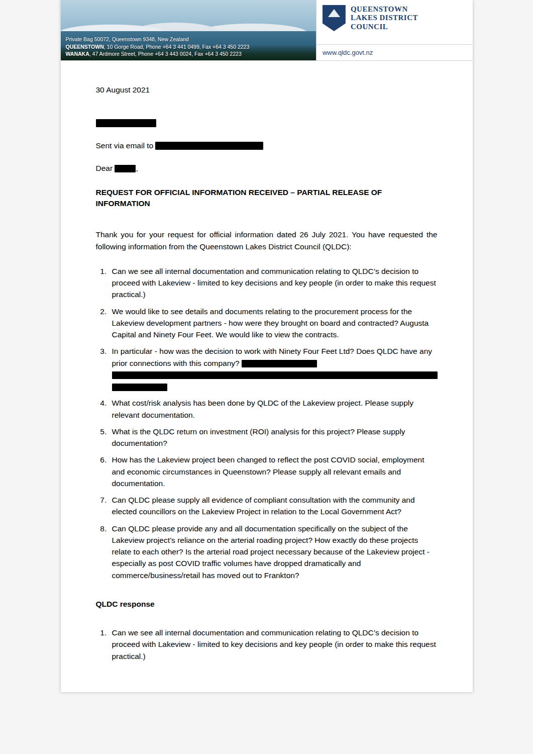Private Bag 50072, Queenstown 9348, New Zealand
QUEENSTOWN, 10 Gorge Road, Phone +64 3 441 0499, Fax +64 3 450 2223
WANAKA, 47 Ardmore Street, Phone +64 3 443 0024, Fax +64 3 450 2223
QUEENSTOWN LAKES DISTRICT COUNCIL
www.qldc.govt.nz
30 August 2021
Sent via email to
Dear ,
REQUEST FOR OFFICIAL INFORMATION RECEIVED – PARTIAL RELEASE OF INFORMATION
Thank you for your request for official information dated 26 July 2021. You have requested the following information from the Queenstown Lakes District Council (QLDC):
Can we see all internal documentation and communication relating to QLDC’s decision to proceed with Lakeview - limited to key decisions and key people (in order to make this request practical.)
We would like to see details and documents relating to the procurement process for the Lakeview development partners - how were they brought on board and contracted? Augusta Capital and Ninety Four Feet. We would like to view the contracts.
In particular - how was the decision to work with Ninety Four Feet Ltd? Does QLDC have any prior connections with this company?
What cost/risk analysis has been done by QLDC of the Lakeview project. Please supply relevant documentation.
What is the QLDC return on investment (ROI) analysis for this project? Please supply documentation?
How has the Lakeview project been changed to reflect the post COVID social, employment and economic circumstances in Queenstown? Please supply all relevant emails and documentation.
Can QLDC please supply all evidence of compliant consultation with the community and elected councillors on the Lakeview Project in relation to the Local Government Act?
Can QLDC please provide any and all documentation specifically on the subject of the Lakeview project’s reliance on the arterial roading project? How exactly do these projects relate to each other? Is the arterial road project necessary because of the Lakeview project - especially as post COVID traffic volumes have dropped dramatically and commerce/business/retail has moved out to Frankton?
QLDC response
Can we see all internal documentation and communication relating to QLDC’s decision to proceed with Lakeview - limited to key decisions and key people (in order to make this request practical.)